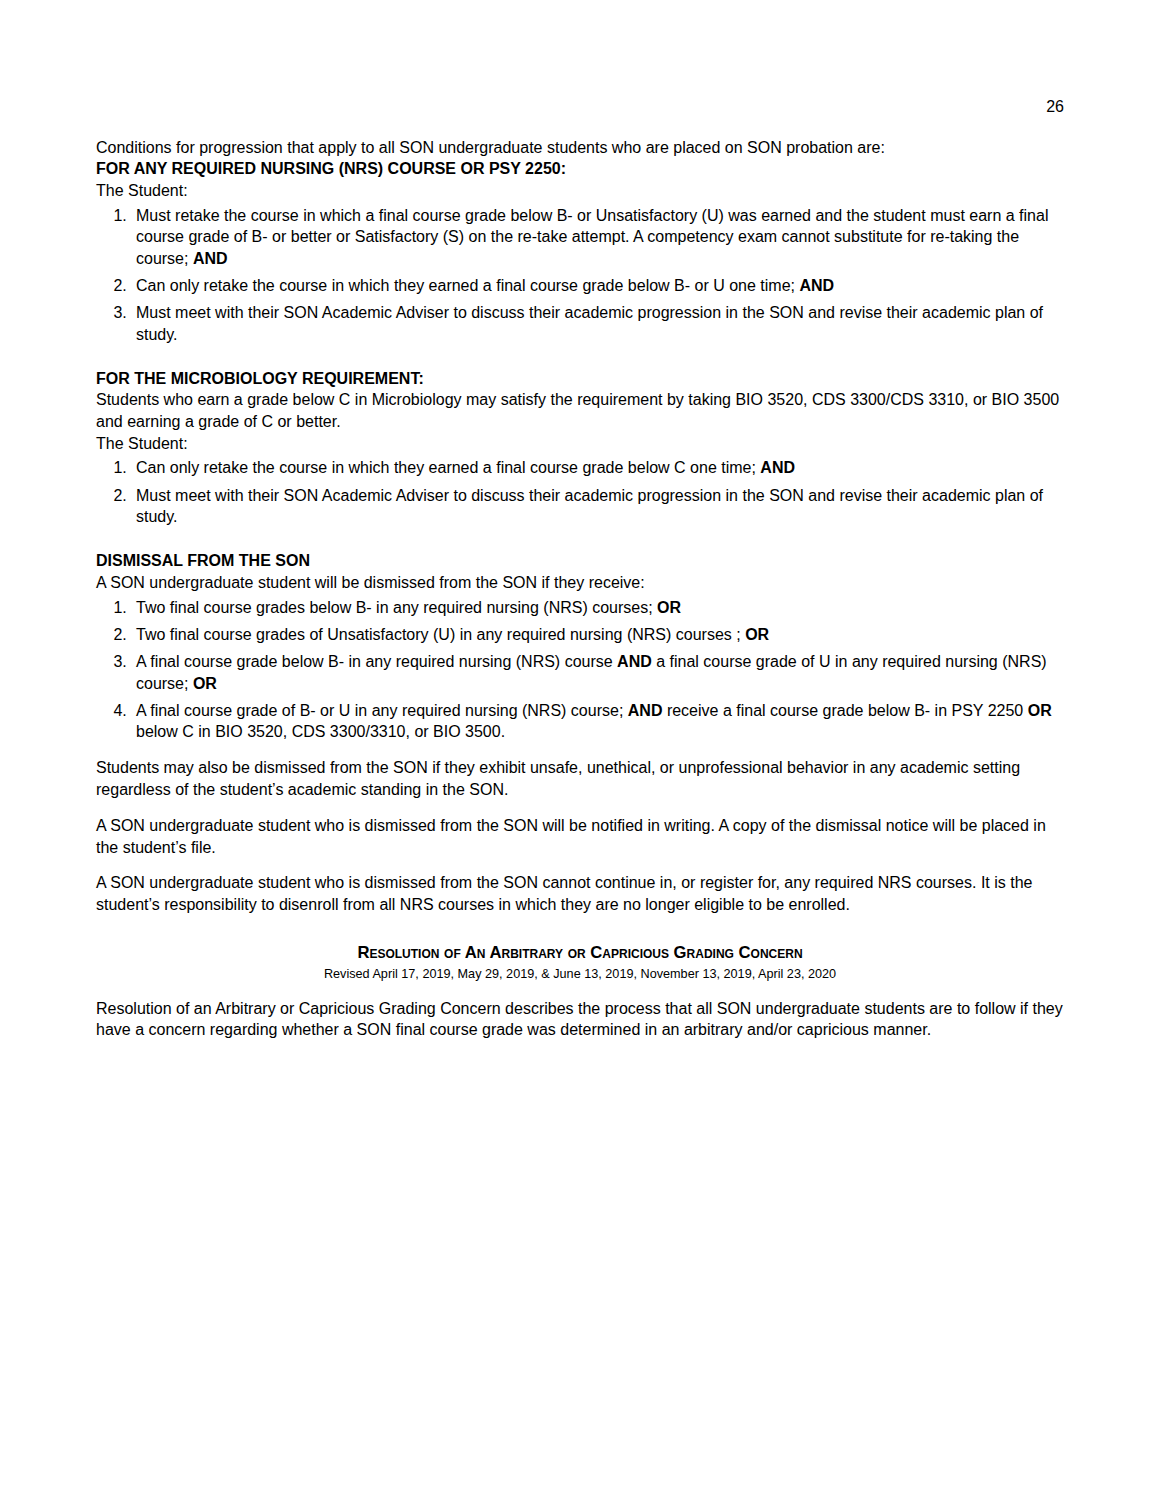26
Conditions for progression that apply to all SON undergraduate students who are placed on SON probation are:
FOR ANY REQUIRED NURSING (NRS) COURSE OR PSY 2250:
The Student:
Must retake the course in which a final course grade below B- or Unsatisfactory (U) was earned and the student must earn a final course grade of B- or better or Satisfactory (S) on the re-take attempt. A competency exam cannot substitute for re-taking the course; AND
Can only retake the course in which they earned a final course grade below B- or U one time; AND
Must meet with their SON Academic Adviser to discuss their academic progression in the SON and revise their academic plan of study.
FOR THE MICROBIOLOGY REQUIREMENT:
Students who earn a grade below C in Microbiology may satisfy the requirement by taking BIO 3520, CDS 3300/CDS 3310, or BIO 3500 and earning a grade of C or better.
The Student:
Can only retake the course in which they earned a final course grade below C one time; AND
Must meet with their SON Academic Adviser to discuss their academic progression in the SON and revise their academic plan of study.
DISMISSAL FROM THE SON
A SON undergraduate student will be dismissed from the SON if they receive:
Two final course grades below B- in any required nursing (NRS) courses; OR
Two final course grades of Unsatisfactory (U) in any required nursing (NRS) courses ; OR
A final course grade below B- in any required nursing (NRS) course AND a final course grade of U in any required nursing (NRS) course; OR
A final course grade of B- or U in any required nursing (NRS) course; AND receive a final course grade below B- in PSY 2250 OR below C in BIO 3520, CDS 3300/3310, or BIO 3500.
Students may also be dismissed from the SON if they exhibit unsafe, unethical, or unprofessional behavior in any academic setting regardless of the student’s academic standing in the SON.
A SON undergraduate student who is dismissed from the SON will be notified in writing. A copy of the dismissal notice will be placed in the student’s file.
A SON undergraduate student who is dismissed from the SON cannot continue in, or register for, any required NRS courses. It is the student’s responsibility to disenroll from all NRS courses in which they are no longer eligible to be enrolled.
Resolution of An Arbitrary or Capricious Grading Concern
Revised April 17, 2019, May 29, 2019, & June 13, 2019, November 13, 2019, April 23, 2020
Resolution of an Arbitrary or Capricious Grading Concern describes the process that all SON undergraduate students are to follow if they have a concern regarding whether a SON final course grade was determined in an arbitrary and/or capricious manner.